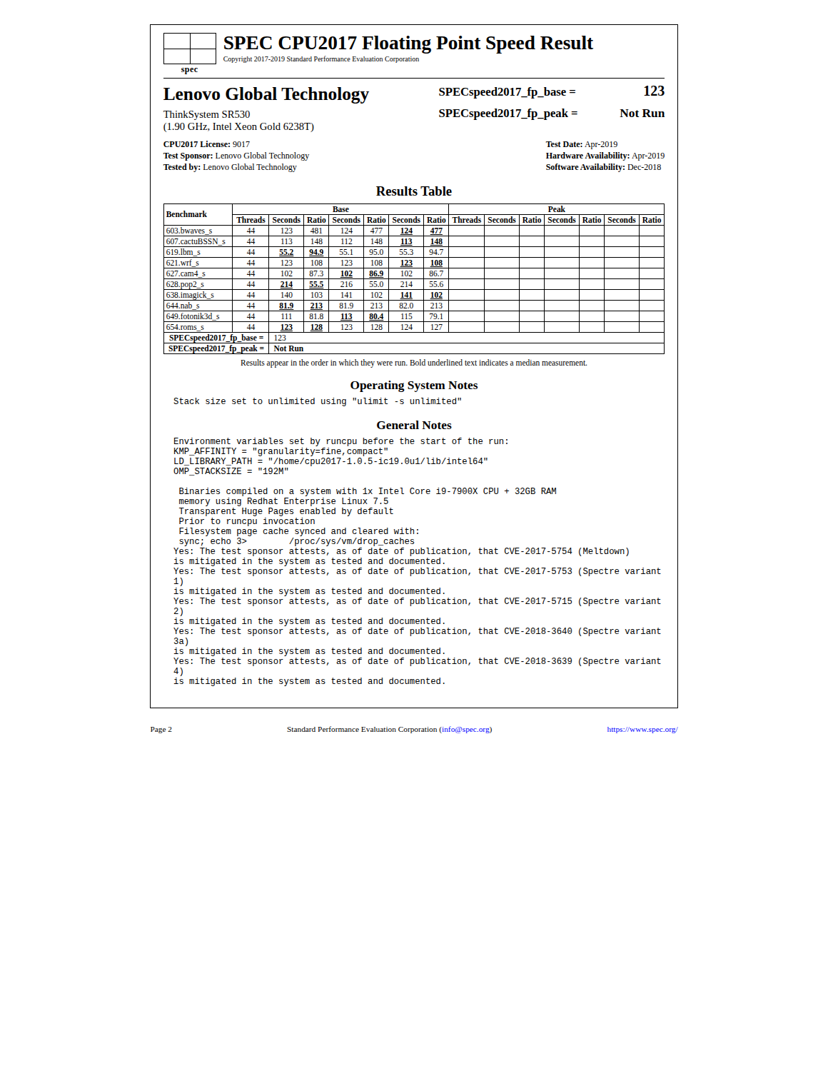spec
SPEC CPU2017 Floating Point Speed Result
Copyright 2017-2019 Standard Performance Evaluation Corporation
Lenovo Global Technology
ThinkSystem SR530 (1.90 GHz, Intel Xeon Gold 6238T)
SPECspeed2017_fp_base =123
SPECspeed2017_fp_peak =Not Run
CPU2017 License: 9017
Test Sponsor: Lenovo Global Technology
Tested by: Lenovo Global Technology
Test Date: Apr-2019
Hardware Availability: Apr-2019
Software Availability: Dec-2018
Results Table
| Benchmark | Base | Peak |
| --- | --- | --- |
| Threads | Seconds | Ratio | Seconds | Ratio | Seconds | Ratio | Threads | Seconds | Ratio | Seconds | Ratio | Seconds | Ratio |
| 603.bwaves_s | 44 | 123 | 481 | 124 | 477 | 124 | 477 | | | | | | | |
| 607.cactuBSSN_s | 44 | 113 | 148 | 112 | 148 | 113 | 148 | | | | | | | |
| 619.lbm_s | 44 | 55.2 | 94.9 | 55.1 | 95.0 | 55.3 | 94.7 | | | | | | | |
| 621.wrf_s | 44 | 123 | 108 | 123 | 108 | 123 | 108 | | | | | | | |
| 627.cam4_s | 44 | 102 | 87.3 | 102 | 86.9 | 102 | 86.7 | | | | | | | |
| 628.pop2_s | 44 | 214 | 55.5 | 216 | 55.0 | 214 | 55.6 | | | | | | | |
| 638.imagick_s | 44 | 140 | 103 | 141 | 102 | 141 | 102 | | | | | | | |
| 644.nab_s | 44 | 81.9 | 213 | 81.9 | 213 | 82.0 | 213 | | | | | | | |
| 649.fotonik3d_s | 44 | 111 | 81.8 | 113 | 80.4 | 115 | 79.1 | | | | | | | |
| 654.roms_s | 44 | 123 | 128 | 123 | 128 | 124 | 127 | | | | | | | |
| SPECspeed2017_fp_base = | 123 |
| SPECspeed2017_fp_peak = | Not Run |
Results appear in the order in which they were run. Bold underlined text indicates a median measurement.
Operating System Notes
Stack size set to unlimited using "ulimit -s unlimited"
General Notes
Environment variables set by runcpu before the start of the run:
KMP_AFFINITY = "granularity=fine,compact"
LD_LIBRARY_PATH = "/home/cpu2017-1.0.5-ic19.0u1/lib/intel64"
OMP_STACKSIZE = "192M"

 Binaries compiled on a system with 1x Intel Core i9-7900X CPU + 32GB RAM
 memory using Redhat Enterprise Linux 7.5
 Transparent Huge Pages enabled by default
 Prior to runcpu invocation
 Filesystem page cache synced and cleared with:
 sync; echo 3>        /proc/sys/vm/drop_caches
Yes: The test sponsor attests, as of date of publication, that CVE-2017-5754 (Meltdown)
is mitigated in the system as tested and documented.
Yes: The test sponsor attests, as of date of publication, that CVE-2017-5753 (Spectre variant 1)
is mitigated in the system as tested and documented.
Yes: The test sponsor attests, as of date of publication, that CVE-2017-5715 (Spectre variant 2)
is mitigated in the system as tested and documented.
Yes: The test sponsor attests, as of date of publication, that CVE-2018-3640 (Spectre variant 3a)
is mitigated in the system as tested and documented.
Yes: The test sponsor attests, as of date of publication, that CVE-2018-3639 (Spectre variant 4)
is mitigated in the system as tested and documented.
Page 2
Standard Performance Evaluation Corporation (info@spec.org)
https://www.spec.org/